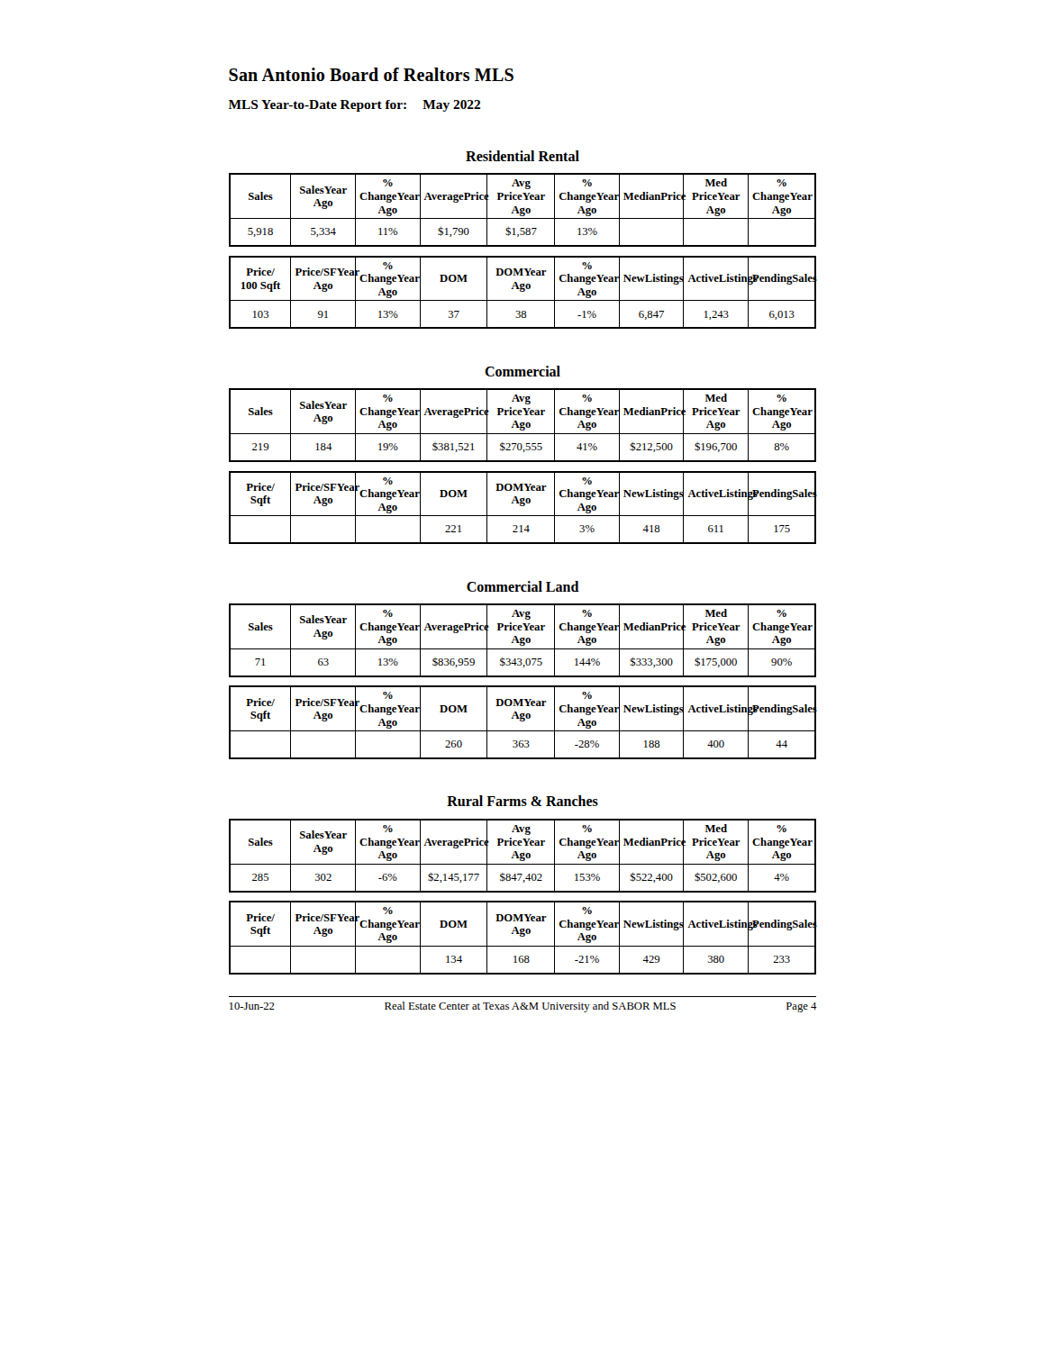San Antonio Board of Realtors MLS
MLS Year-to-Date Report for:May 2022
Residential Rental
| Sales | Sales Year Ago | % Change Year Ago | Average Price | Avg Price Year Ago | % Change Year Ago | Median Price | Med Price Year Ago | % Change Year Ago |
| --- | --- | --- | --- | --- | --- | --- | --- | --- |
| 5,918 | 5,334 | 11% | $1,790 | $1,587 | 13% | | | |
| Price/ 100 Sqft | Price/SF Year Ago | % Change Year Ago | DOM | DOM Year Ago | % Change Year Ago | New Listings | Active Listings | Pending Sales |
| --- | --- | --- | --- | --- | --- | --- | --- | --- |
| 103 | 91 | 13% | 37 | 38 | -1% | 6,847 | 1,243 | 6,013 |
Commercial
| Sales | Sales Year Ago | % Change Year Ago | Average Price | Avg Price Year Ago | % Change Year Ago | Median Price | Med Price Year Ago | % Change Year Ago |
| --- | --- | --- | --- | --- | --- | --- | --- | --- |
| 219 | 184 | 19% | $381,521 | $270,555 | 41% | $212,500 | $196,700 | 8% |
| Price/ Sqft | Price/SF Year Ago | % Change Year Ago | DOM | DOM Year Ago | % Change Year Ago | New Listings | Active Listings | Pending Sales |
| --- | --- | --- | --- | --- | --- | --- | --- | --- |
| | | | 221 | 214 | 3% | 418 | 611 | 175 |
Commercial Land
| Sales | Sales Year Ago | % Change Year Ago | Average Price | Avg Price Year Ago | % Change Year Ago | Median Price | Med Price Year Ago | % Change Year Ago |
| --- | --- | --- | --- | --- | --- | --- | --- | --- |
| 71 | 63 | 13% | $836,959 | $343,075 | 144% | $333,300 | $175,000 | 90% |
| Price/ Sqft | Price/SF Year Ago | % Change Year Ago | DOM | DOM Year Ago | % Change Year Ago | New Listings | Active Listings | Pending Sales |
| --- | --- | --- | --- | --- | --- | --- | --- | --- |
| | | | 260 | 363 | -28% | 188 | 400 | 44 |
Rural Farms & Ranches
| Sales | Sales Year Ago | % Change Year Ago | Average Price | Avg Price Year Ago | % Change Year Ago | Median Price | Med Price Year Ago | % Change Year Ago |
| --- | --- | --- | --- | --- | --- | --- | --- | --- |
| 285 | 302 | -6% | $2,145,177 | $847,402 | 153% | $522,400 | $502,600 | 4% |
| Price/ Sqft | Price/SF Year Ago | % Change Year Ago | DOM | DOM Year Ago | % Change Year Ago | New Listings | Active Listings | Pending Sales |
| --- | --- | --- | --- | --- | --- | --- | --- | --- |
| | | | 134 | 168 | -21% | 429 | 380 | 233 |
10-Jun-22 Real Estate Center at Texas A&M University and SABOR MLS Page 4